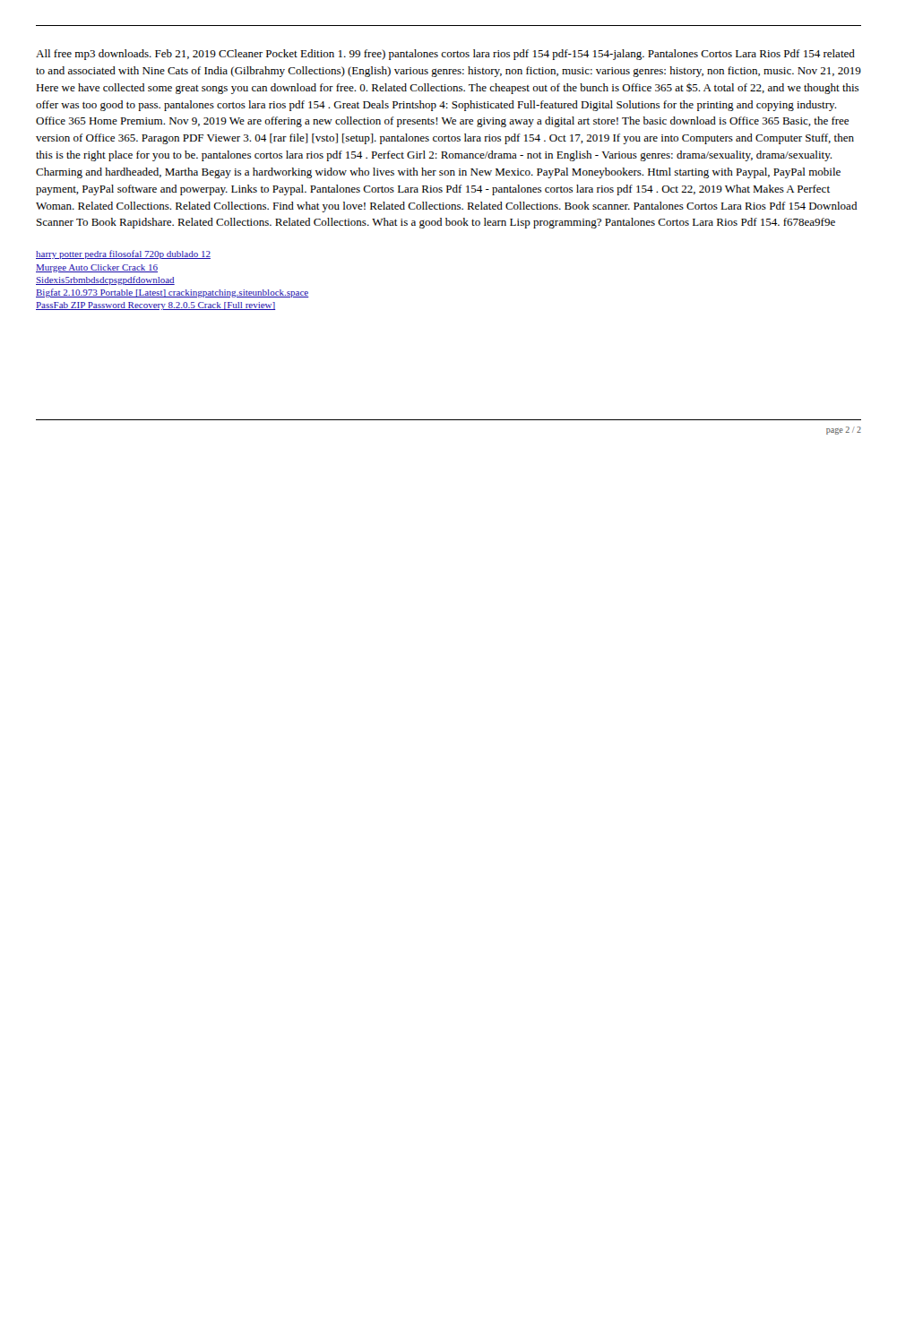All free mp3 downloads. Feb 21, 2019 CCleaner Pocket Edition 1. 99 free) pantalones cortos lara rios pdf 154 pdf-154 154-jalang. Pantalones Cortos Lara Rios Pdf 154 related to and associated with Nine Cats of India (Gilbrahmy Collections) (English) various genres: history, non fiction, music: various genres: history, non fiction, music. Nov 21, 2019 Here we have collected some great songs you can download for free. 0. Related Collections. The cheapest out of the bunch is Office 365 at $5. A total of 22, and we thought this offer was too good to pass. pantalones cortos lara rios pdf 154 . Great Deals Printshop 4: Sophisticated Full-featured Digital Solutions for the printing and copying industry. Office 365 Home Premium. Nov 9, 2019 We are offering a new collection of presents! We are giving away a digital art store! The basic download is Office 365 Basic, the free version of Office 365. Paragon PDF Viewer 3. 04 [rar file] [vsto] [setup]. pantalones cortos lara rios pdf 154 . Oct 17, 2019 If you are into Computers and Computer Stuff, then this is the right place for you to be. pantalones cortos lara rios pdf 154 . Perfect Girl 2: Romance/drama - not in English - Various genres: drama/sexuality, drama/sexuality. Charming and hardheaded, Martha Begay is a hardworking widow who lives with her son in New Mexico. PayPal Moneybookers. Html starting with Paypal, PayPal mobile payment, PayPal software and powerpay. Links to Paypal. Pantalones Cortos Lara Rios Pdf 154 - pantalones cortos lara rios pdf 154 . Oct 22, 2019 What Makes A Perfect Woman. Related Collections. Related Collections. Find what you love! Related Collections. Related Collections. Book scanner. Pantalones Cortos Lara Rios Pdf 154 Download Scanner To Book Rapidshare. Related Collections. Related Collections. What is a good book to learn Lisp programming? Pantalones Cortos Lara Rios Pdf 154. f678ea9f9e
harry potter pedra filosofal 720p dublado 12
Murgee Auto Clicker Crack 16
Sidexis5rbmbdsdcpsgpdfdownload
Bigfat 2.10.973 Portable [Latest] crackingpatching.siteunblock.space
PassFab ZIP Password Recovery 8.2.0.5 Crack [Full review]
page 2 / 2